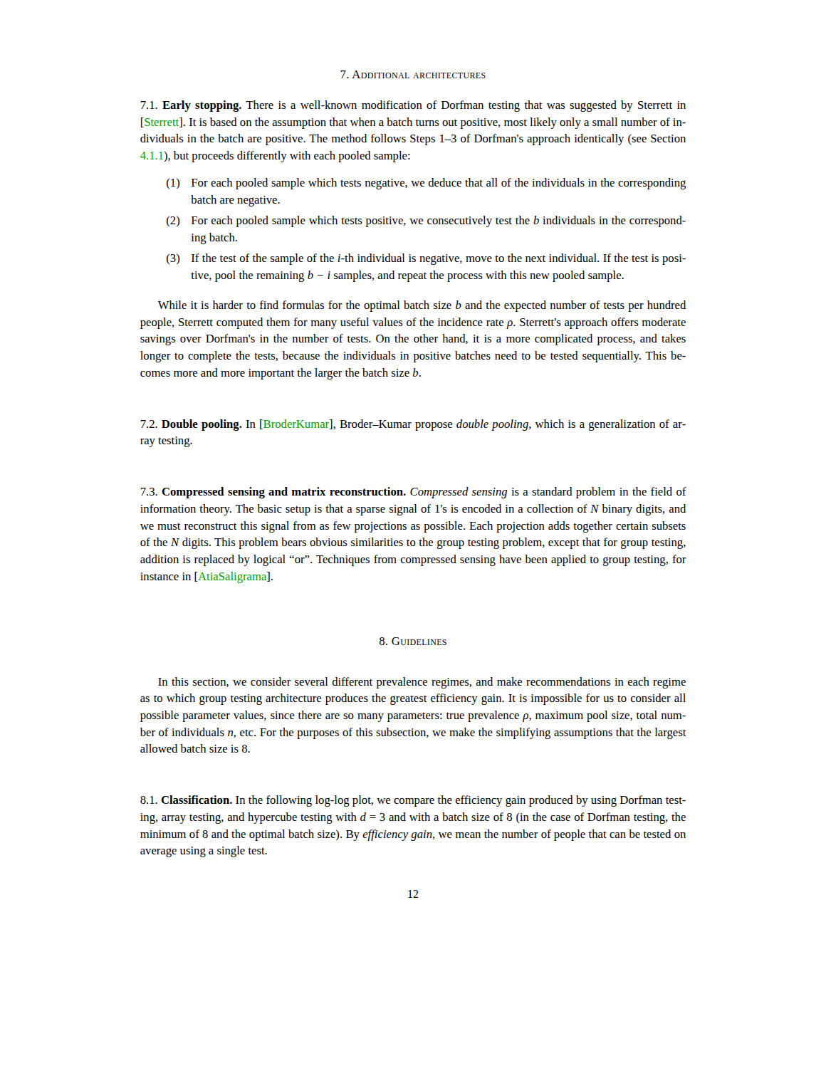7. Additional architectures
7.1. Early stopping. There is a well-known modification of Dorfman testing that was suggested by Sterrett in [Sterrett]. It is based on the assumption that when a batch turns out positive, most likely only a small number of individuals in the batch are positive. The method follows Steps 1–3 of Dorfman's approach identically (see Section 4.1.1), but proceeds differently with each pooled sample:
(1) For each pooled sample which tests negative, we deduce that all of the individuals in the corresponding batch are negative.
(2) For each pooled sample which tests positive, we consecutively test the b individuals in the corresponding batch.
(3) If the test of the sample of the i-th individual is negative, move to the next individual. If the test is positive, pool the remaining b − i samples, and repeat the process with this new pooled sample.
While it is harder to find formulas for the optimal batch size b and the expected number of tests per hundred people, Sterrett computed them for many useful values of the incidence rate ρ. Sterrett's approach offers moderate savings over Dorfman's in the number of tests. On the other hand, it is a more complicated process, and takes longer to complete the tests, because the individuals in positive batches need to be tested sequentially. This becomes more and more important the larger the batch size b.
7.2. Double pooling. In [BroderKumar], Broder–Kumar propose double pooling, which is a generalization of array testing.
7.3. Compressed sensing and matrix reconstruction. Compressed sensing is a standard problem in the field of information theory. The basic setup is that a sparse signal of 1's is encoded in a collection of N binary digits, and we must reconstruct this signal from as few projections as possible. Each projection adds together certain subsets of the N digits. This problem bears obvious similarities to the group testing problem, except that for group testing, addition is replaced by logical “or”. Techniques from compressed sensing have been applied to group testing, for instance in [AtiaSaligrama].
8. Guidelines
In this section, we consider several different prevalence regimes, and make recommendations in each regime as to which group testing architecture produces the greatest efficiency gain. It is impossible for us to consider all possible parameter values, since there are so many parameters: true prevalence ρ, maximum pool size, total number of individuals n, etc. For the purposes of this subsection, we make the simplifying assumptions that the largest allowed batch size is 8.
8.1. Classification. In the following log-log plot, we compare the efficiency gain produced by using Dorfman testing, array testing, and hypercube testing with d = 3 and with a batch size of 8 (in the case of Dorfman testing, the minimum of 8 and the optimal batch size). By efficiency gain, we mean the number of people that can be tested on average using a single test.
12